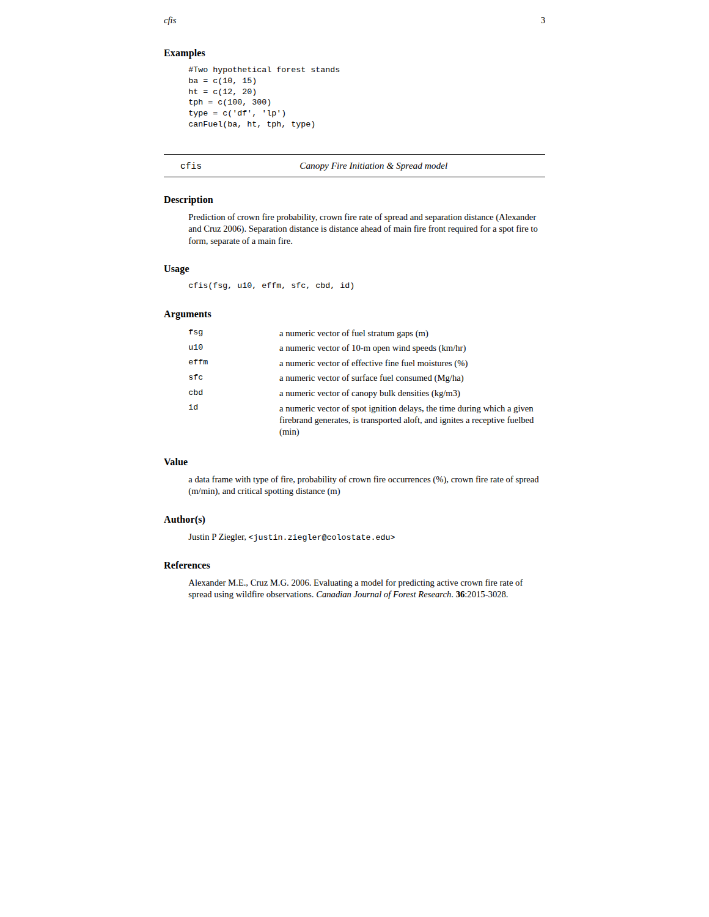cfis
3
Examples
#Two hypothetical forest stands
ba = c(10, 15)
ht = c(12, 20)
tph = c(100, 300)
type = c('df', 'lp')
canFuel(ba, ht, tph, type)
cfis
Canopy Fire Initiation & Spread model
Description
Prediction of crown fire probability, crown fire rate of spread and separation distance (Alexander and Cruz 2006). Separation distance is distance ahead of main fire front required for a spot fire to form, separate of a main fire.
Usage
cfis(fsg, u10, effm, sfc, cbd, id)
Arguments
| fsg | a numeric vector of fuel stratum gaps (m) |
| u10 | a numeric vector of 10-m open wind speeds (km/hr) |
| effm | a numeric vector of effective fine fuel moistures (%) |
| sfc | a numeric vector of surface fuel consumed (Mg/ha) |
| cbd | a numeric vector of canopy bulk densities (kg/m3) |
| id | a numeric vector of spot ignition delays, the time during which a given firebrand generates, is transported aloft, and ignites a receptive fuelbed (min) |
Value
a data frame with type of fire, probability of crown fire occurrences (%), crown fire rate of spread (m/min), and critical spotting distance (m)
Author(s)
Justin P Ziegler, <justin.ziegler@colostate.edu>
References
Alexander M.E., Cruz M.G. 2006. Evaluating a model for predicting active crown fire rate of spread using wildfire observations. Canadian Journal of Forest Research. 36:2015-3028.